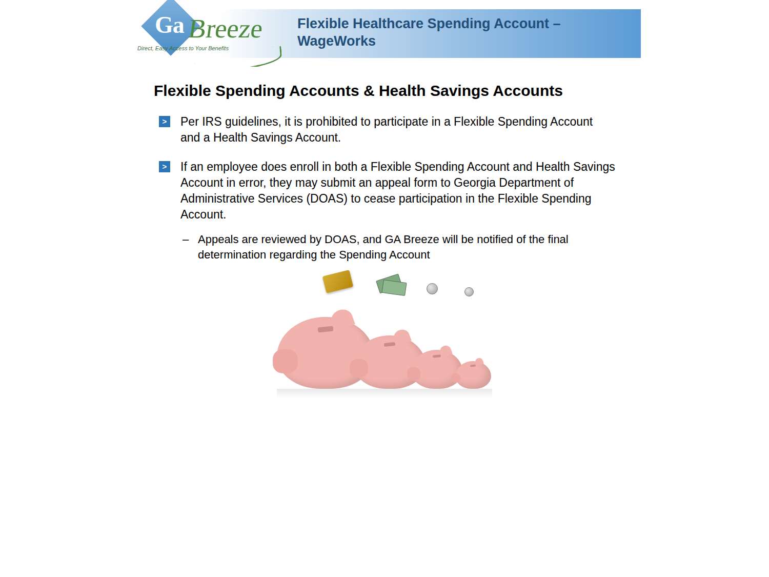Ga
Breeze
Direct, Easy Access to Your Benefits
Flexible Healthcare Spending Account –
WageWorks
Flexible Spending Accounts & Health Savings Accounts
Per IRS guidelines, it is prohibited to participate in a Flexible Spending Account and a Health Savings Account.
If an employee does enroll in both a Flexible Spending Account and Health Savings Account in error, they may submit an appeal form to Georgia Department of Administrative Services (DOAS) to cease participation in the Flexible Spending Account.
Appeals are reviewed by DOAS, and GA Breeze will be notified of the final determination regarding the Spending Account